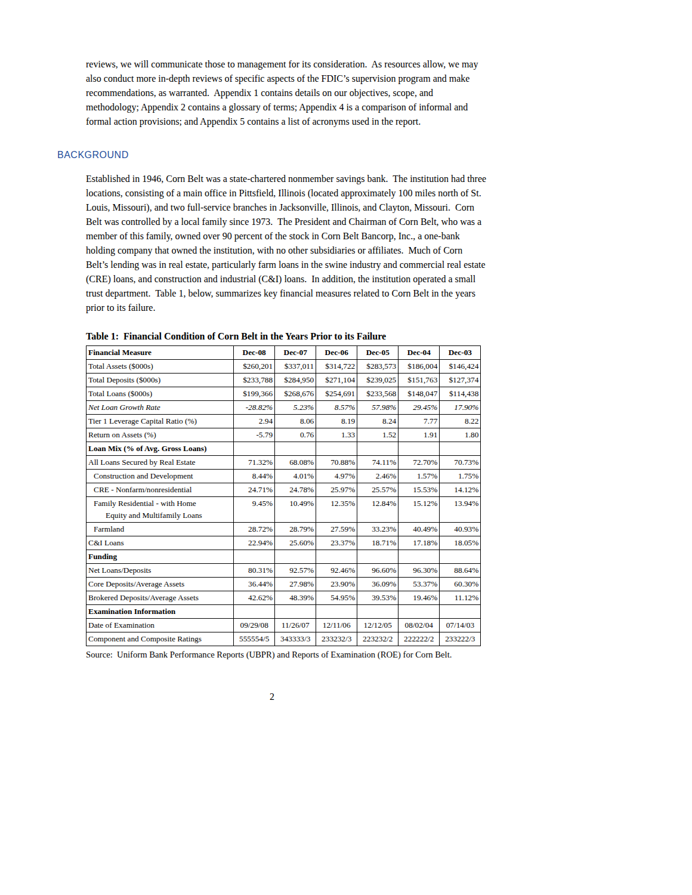reviews, we will communicate those to management for its consideration. As resources allow, we may also conduct more in-depth reviews of specific aspects of the FDIC’s supervision program and make recommendations, as warranted. Appendix 1 contains details on our objectives, scope, and methodology; Appendix 2 contains a glossary of terms; Appendix 4 is a comparison of informal and formal action provisions; and Appendix 5 contains a list of acronyms used in the report.
BACKGROUND
Established in 1946, Corn Belt was a state-chartered nonmember savings bank. The institution had three locations, consisting of a main office in Pittsfield, Illinois (located approximately 100 miles north of St. Louis, Missouri), and two full-service branches in Jacksonville, Illinois, and Clayton, Missouri. Corn Belt was controlled by a local family since 1973. The President and Chairman of Corn Belt, who was a member of this family, owned over 90 percent of the stock in Corn Belt Bancorp, Inc., a one-bank holding company that owned the institution, with no other subsidiaries or affiliates. Much of Corn Belt’s lending was in real estate, particularly farm loans in the swine industry and commercial real estate (CRE) loans, and construction and industrial (C&I) loans. In addition, the institution operated a small trust department. Table 1, below, summarizes key financial measures related to Corn Belt in the years prior to its failure.
Table 1: Financial Condition of Corn Belt in the Years Prior to its Failure
| Financial Measure | Dec-08 | Dec-07 | Dec-06 | Dec-05 | Dec-04 | Dec-03 |
| --- | --- | --- | --- | --- | --- | --- |
| Total Assets ($000s) | $260,201 | $337,011 | $314,722 | $283,573 | $186,004 | $146,424 |
| Total Deposits ($000s) | $233,788 | $284,950 | $271,104 | $239,025 | $151,763 | $127,374 |
| Total Loans ($000s) | $199,366 | $268,676 | $254,691 | $233,568 | $148,047 | $114,438 |
| Net Loan Growth Rate | -28.82% | 5.23% | 8.57% | 57.98% | 29.45% | 17.90% |
| Tier 1 Leverage Capital Ratio (%) | 2.94 | 8.06 | 8.19 | 8.24 | 7.77 | 8.22 |
| Return on Assets (%) | -5.79 | 0.76 | 1.33 | 1.52 | 1.91 | 1.80 |
| Loan Mix (% of Avg. Gross Loans) | | | | | | |
| All Loans Secured by Real Estate | 71.32% | 68.08% | 70.88% | 74.11% | 72.70% | 70.73% |
| Construction and Development | 8.44% | 4.01% | 4.97% | 2.46% | 1.57% | 1.75% |
| CRE - Nonfarm/nonresidential | 24.71% | 24.78% | 25.97% | 25.57% | 15.53% | 14.12% |
| Family Residential - with Home Equity and Multifamily Loans | 9.45% | 10.49% | 12.35% | 12.84% | 15.12% | 13.94% |
| Farmland | 28.72% | 28.79% | 27.59% | 33.23% | 40.49% | 40.93% |
| C&I Loans | 22.94% | 25.60% | 23.37% | 18.71% | 17.18% | 18.05% |
| Funding | | | | | | |
| Net Loans/Deposits | 80.31% | 92.57% | 92.46% | 96.60% | 96.30% | 88.64% |
| Core Deposits/Average Assets | 36.44% | 27.98% | 23.90% | 36.09% | 53.37% | 60.30% |
| Brokered Deposits/Average Assets | 42.62% | 48.39% | 54.95% | 39.53% | 19.46% | 11.12% |
| Examination Information | | | | | | |
| Date of Examination | 09/29/08 | 11/26/07 | 12/11/06 | 12/12/05 | 08/02/04 | 07/14/03 |
| Component and Composite Ratings | 555554/5 | 343333/3 | 233232/3 | 223232/2 | 222222/2 | 233222/3 |
Source: Uniform Bank Performance Reports (UBPR) and Reports of Examination (ROE) for Corn Belt.
2